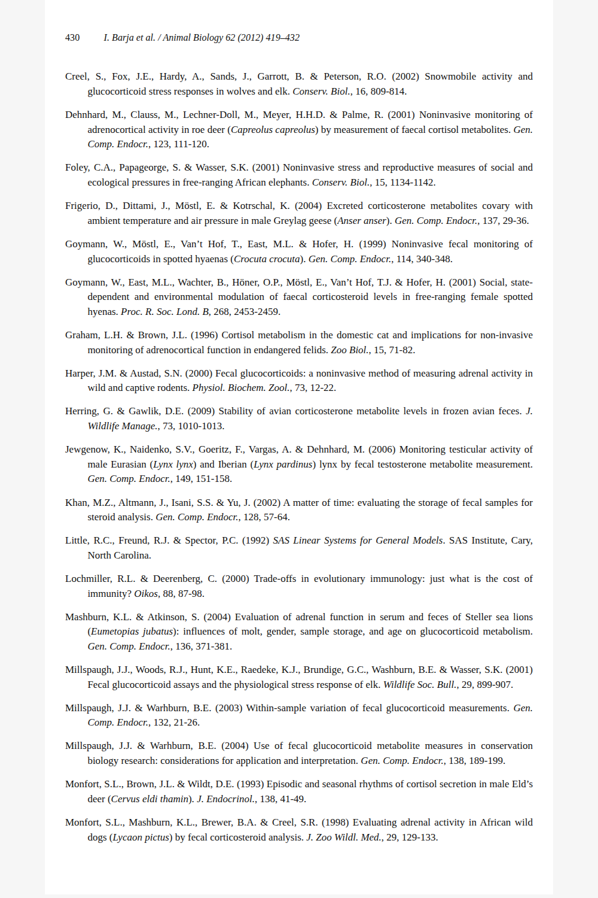430 I. Barja et al. / Animal Biology 62 (2012) 419–432
Creel, S., Fox, J.E., Hardy, A., Sands, J., Garrott, B. & Peterson, R.O. (2002) Snowmobile activity and glucocorticoid stress responses in wolves and elk. Conserv. Biol., 16, 809-814.
Dehnhard, M., Clauss, M., Lechner-Doll, M., Meyer, H.H.D. & Palme, R. (2001) Noninvasive monitoring of adrenocortical activity in roe deer (Capreolus capreolus) by measurement of faecal cortisol metabolites. Gen. Comp. Endocr., 123, 111-120.
Foley, C.A., Papageorge, S. & Wasser, S.K. (2001) Noninvasive stress and reproductive measures of social and ecological pressures in free-ranging African elephants. Conserv. Biol., 15, 1134-1142.
Frigerio, D., Dittami, J., Möstl, E. & Kotrschal, K. (2004) Excreted corticosterone metabolites covary with ambient temperature and air pressure in male Greylag geese (Anser anser). Gen. Comp. Endocr., 137, 29-36.
Goymann, W., Möstl, E., Van’t Hof, T., East, M.L. & Hofer, H. (1999) Noninvasive fecal monitoring of glucocorticoids in spotted hyaenas (Crocuta crocuta). Gen. Comp. Endocr., 114, 340-348.
Goymann, W., East, M.L., Wachter, B., Höner, O.P., Möstl, E., Van’t Hof, T.J. & Hofer, H. (2001) Social, state-dependent and environmental modulation of faecal corticosteroid levels in free-ranging female spotted hyenas. Proc. R. Soc. Lond. B, 268, 2453-2459.
Graham, L.H. & Brown, J.L. (1996) Cortisol metabolism in the domestic cat and implications for non-invasive monitoring of adrenocortical function in endangered felids. Zoo Biol., 15, 71-82.
Harper, J.M. & Austad, S.N. (2000) Fecal glucocorticoids: a noninvasive method of measuring adrenal activity in wild and captive rodents. Physiol. Biochem. Zool., 73, 12-22.
Herring, G. & Gawlik, D.E. (2009) Stability of avian corticosterone metabolite levels in frozen avian feces. J. Wildlife Manage., 73, 1010-1013.
Jewgenow, K., Naidenko, S.V., Goeritz, F., Vargas, A. & Dehnhard, M. (2006) Monitoring testicular activity of male Eurasian (Lynx lynx) and Iberian (Lynx pardinus) lynx by fecal testosterone metabolite measurement. Gen. Comp. Endocr., 149, 151-158.
Khan, M.Z., Altmann, J., Isani, S.S. & Yu, J. (2002) A matter of time: evaluating the storage of fecal samples for steroid analysis. Gen. Comp. Endocr., 128, 57-64.
Little, R.C., Freund, R.J. & Spector, P.C. (1992) SAS Linear Systems for General Models. SAS Institute, Cary, North Carolina.
Lochmiller, R.L. & Deerenberg, C. (2000) Trade-offs in evolutionary immunology: just what is the cost of immunity? Oikos, 88, 87-98.
Mashburn, K.L. & Atkinson, S. (2004) Evaluation of adrenal function in serum and feces of Steller sea lions (Eumetopias jubatus): influences of molt, gender, sample storage, and age on glucocorticoid metabolism. Gen. Comp. Endocr., 136, 371-381.
Millspaugh, J.J., Woods, R.J., Hunt, K.E., Raedeke, K.J., Brundige, G.C., Washburn, B.E. & Wasser, S.K. (2001) Fecal glucocorticoid assays and the physiological stress response of elk. Wildlife Soc. Bull., 29, 899-907.
Millspaugh, J.J. & Warhburn, B.E. (2003) Within-sample variation of fecal glucocorticoid measurements. Gen. Comp. Endocr., 132, 21-26.
Millspaugh, J.J. & Warhburn, B.E. (2004) Use of fecal glucocorticoid metabolite measures in conservation biology research: considerations for application and interpretation. Gen. Comp. Endocr., 138, 189-199.
Monfort, S.L., Brown, J.L. & Wildt, D.E. (1993) Episodic and seasonal rhythms of cortisol secretion in male Eld’s deer (Cervus eldi thamin). J. Endocrinol., 138, 41-49.
Monfort, S.L., Mashburn, K.L., Brewer, B.A. & Creel, S.R. (1998) Evaluating adrenal activity in African wild dogs (Lycaon pictus) by fecal corticosteroid analysis. J. Zoo Wildl. Med., 29, 129-133.